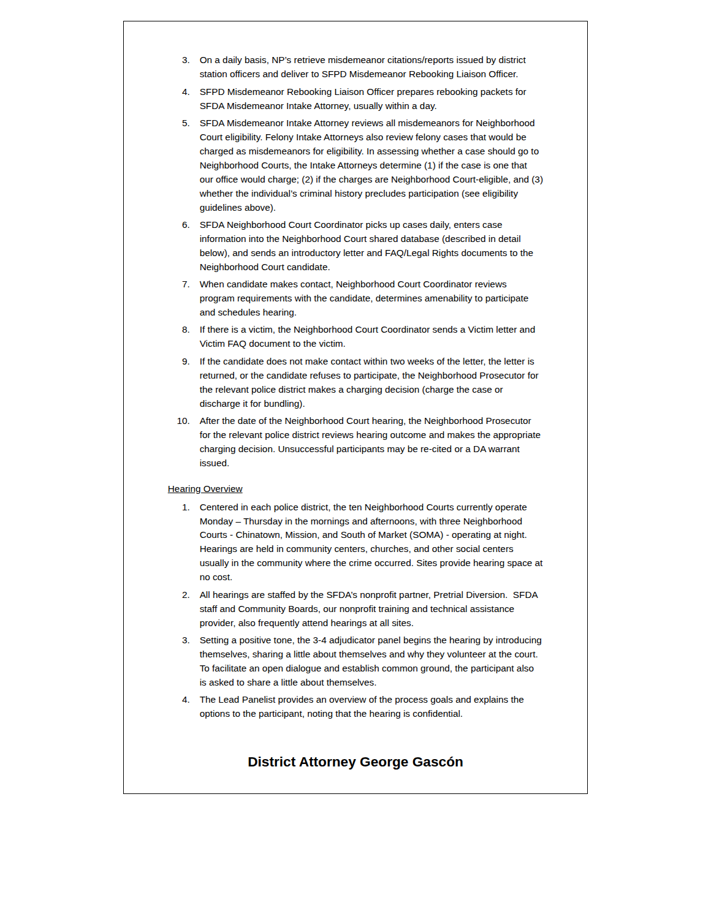On a daily basis, NP’s retrieve misdemeanor citations/reports issued by district station officers and deliver to SFPD Misdemeanor Rebooking Liaison Officer.
SFPD Misdemeanor Rebooking Liaison Officer prepares rebooking packets for SFDA Misdemeanor Intake Attorney, usually within a day.
SFDA Misdemeanor Intake Attorney reviews all misdemeanors for Neighborhood Court eligibility. Felony Intake Attorneys also review felony cases that would be charged as misdemeanors for eligibility. In assessing whether a case should go to Neighborhood Courts, the Intake Attorneys determine (1) if the case is one that our office would charge; (2) if the charges are Neighborhood Court-eligible, and (3) whether the individual’s criminal history precludes participation (see eligibility guidelines above).
SFDA Neighborhood Court Coordinator picks up cases daily, enters case information into the Neighborhood Court shared database (described in detail below), and sends an introductory letter and FAQ/Legal Rights documents to the Neighborhood Court candidate.
When candidate makes contact, Neighborhood Court Coordinator reviews program requirements with the candidate, determines amenability to participate and schedules hearing.
If there is a victim, the Neighborhood Court Coordinator sends a Victim letter and Victim FAQ document to the victim.
If the candidate does not make contact within two weeks of the letter, the letter is returned, or the candidate refuses to participate, the Neighborhood Prosecutor for the relevant police district makes a charging decision (charge the case or discharge it for bundling).
After the date of the Neighborhood Court hearing, the Neighborhood Prosecutor for the relevant police district reviews hearing outcome and makes the appropriate charging decision. Unsuccessful participants may be re-cited or a DA warrant issued.
Hearing Overview
Centered in each police district, the ten Neighborhood Courts currently operate Monday – Thursday in the mornings and afternoons, with three Neighborhood Courts - Chinatown, Mission, and South of Market (SOMA) - operating at night. Hearings are held in community centers, churches, and other social centers usually in the community where the crime occurred. Sites provide hearing space at no cost.
All hearings are staffed by the SFDA’s nonprofit partner, Pretrial Diversion. SFDA staff and Community Boards, our nonprofit training and technical assistance provider, also frequently attend hearings at all sites.
Setting a positive tone, the 3-4 adjudicator panel begins the hearing by introducing themselves, sharing a little about themselves and why they volunteer at the court. To facilitate an open dialogue and establish common ground, the participant also is asked to share a little about themselves.
The Lead Panelist provides an overview of the process goals and explains the options to the participant, noting that the hearing is confidential.
District Attorney George Gascón